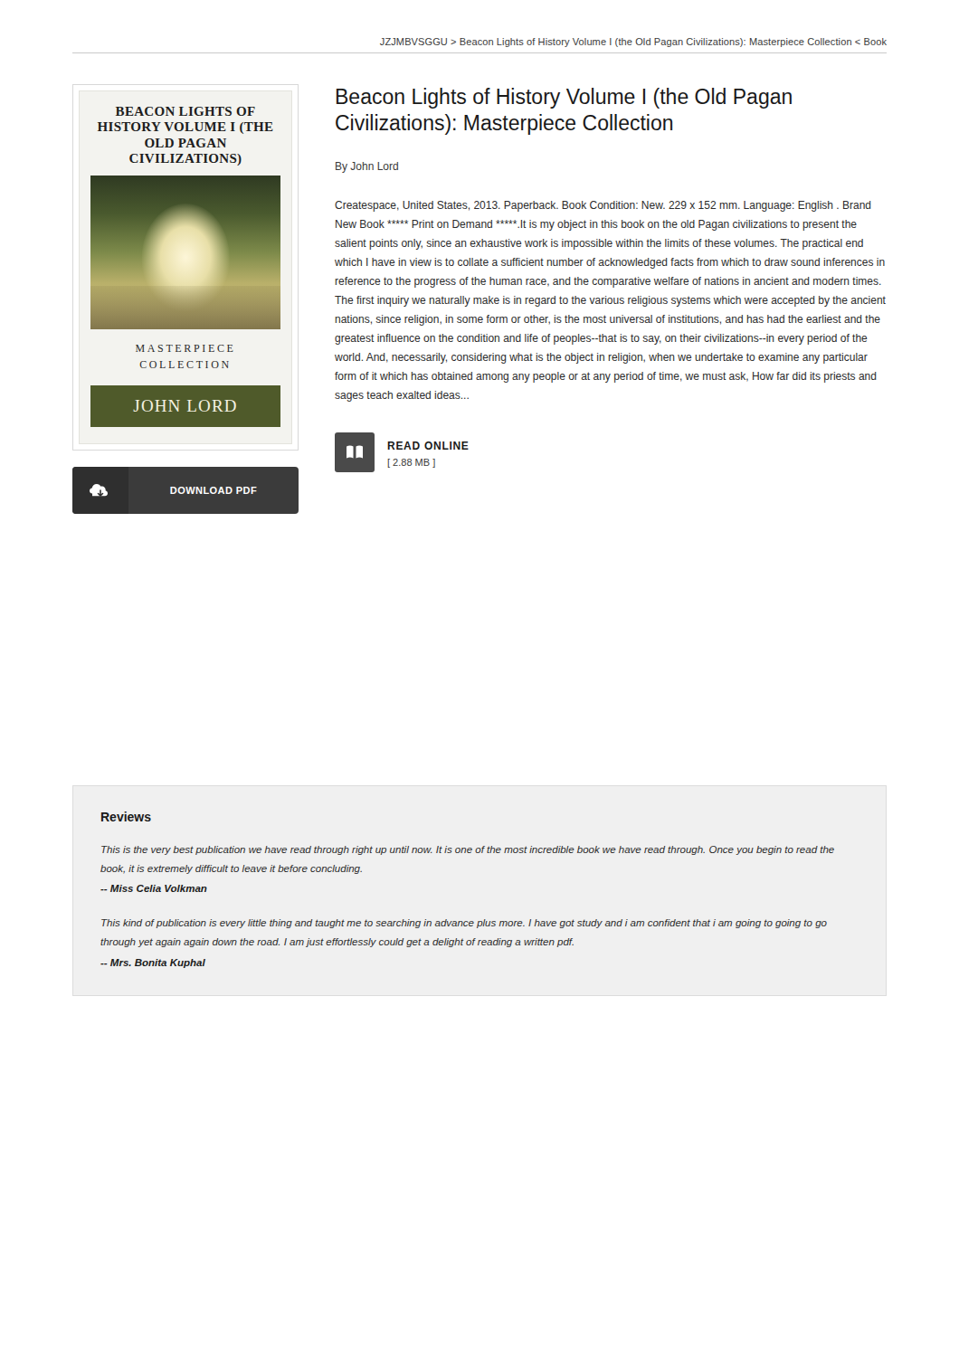JZJMBVSGGU > Beacon Lights of History Volume I (the Old Pagan Civilizations): Masterpiece Collection < Book
BEACON LIGHTS OF
HISTORY VOLUME I (THE
OLD PAGAN CIVILIZATIONS)
MASTERPIECE
COLLECTION
JOHN LORD
DOWNLOAD PDF
Beacon Lights of History Volume I (the Old Pagan Civilizations): Masterpiece Collection
By John Lord
Createspace, United States, 2013. Paperback. Book Condition: New. 229 x 152 mm. Language: English . Brand New Book ***** Print on Demand *****.It is my object in this book on the old Pagan civilizations to present the salient points only, since an exhaustive work is impossible within the limits of these volumes. The practical end which I have in view is to collate a sufficient number of acknowledged facts from which to draw sound inferences in reference to the progress of the human race, and the comparative welfare of nations in ancient and modern times. The first inquiry we naturally make is in regard to the various religious systems which were accepted by the ancient nations, since religion, in some form or other, is the most universal of institutions, and has had the earliest and the greatest influence on the condition and life of peoples--that is to say, on their civilizations--in every period of the world. And, necessarily, considering what is the object in religion, when we undertake to examine any particular form of it which has obtained among any people or at any period of time, we must ask, How far did its priests and sages teach exalted ideas...
Read Online
[ 2.88 MB ]
Reviews
This is the very best publication we have read through right up until now. It is one of the most incredible book we have read through. Once you begin to read the book, it is extremely difficult to leave it before concluding.
-- Miss Celia Volkman
This kind of publication is every little thing and taught me to searching in advance plus more. I have got study and i am confident that i am going to going to go through yet again again down the road. I am just effortlessly could get a delight of reading a written pdf.
-- Mrs. Bonita Kuphal